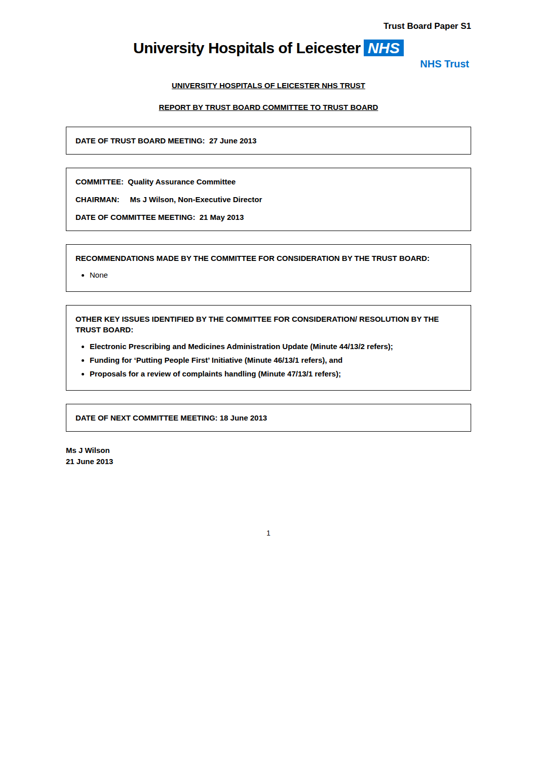Trust Board Paper S1
University Hospitals of LeicesterNHS
NHS Trust
UNIVERSITY HOSPITALS OF LEICESTER NHS TRUST
REPORT BY TRUST BOARD COMMITTEE TO TRUST BOARD
DATE OF TRUST BOARD MEETING: 27 June 2013
COMMITTEE: Quality Assurance Committee
CHAIRMAN: Ms J Wilson, Non-Executive Director
DATE OF COMMITTEE MEETING: 21 May 2013
RECOMMENDATIONS MADE BY THE COMMITTEE FOR CONSIDERATION BY THE TRUST BOARD:
None
OTHER KEY ISSUES IDENTIFIED BY THE COMMITTEE FOR CONSIDERATION/ RESOLUTION BY THE TRUST BOARD:
Electronic Prescribing and Medicines Administration Update (Minute 44/13/2 refers);
Funding for ‘Putting People First’ Initiative (Minute 46/13/1 refers), and
Proposals for a review of complaints handling (Minute 47/13/1 refers);
DATE OF NEXT COMMITTEE MEETING: 18 June 2013
Ms J Wilson
21 June 2013
1